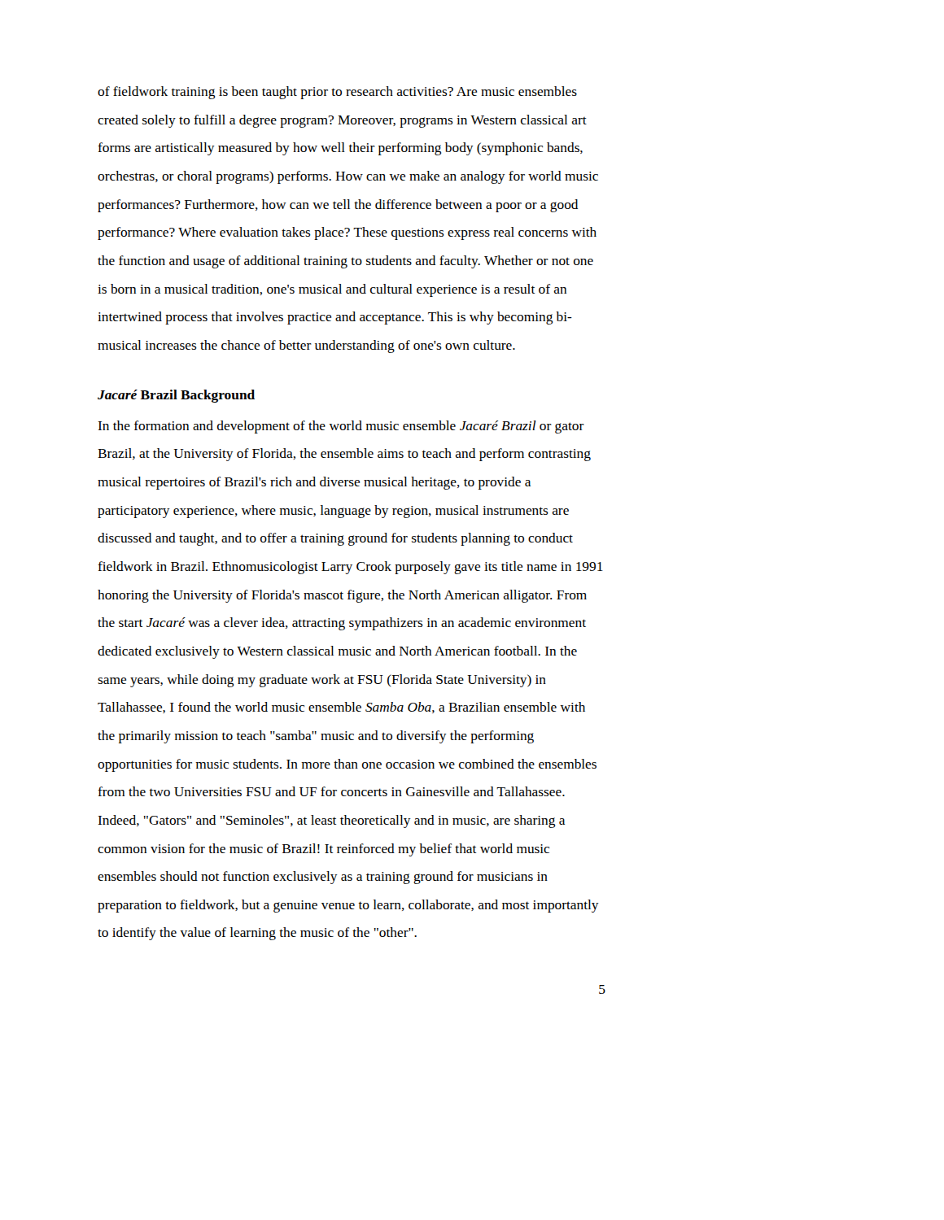of fieldwork training is been taught prior to research activities? Are music ensembles created solely to fulfill a degree program? Moreover, programs in Western classical art forms are artistically measured by how well their performing body (symphonic bands, orchestras, or choral programs) performs. How can we make an analogy for world music performances? Furthermore, how can we tell the difference between a poor or a good performance? Where evaluation takes place? These questions express real concerns with the function and usage of additional training to students and faculty. Whether or not one is born in a musical tradition, one's musical and cultural experience is a result of an intertwined process that involves practice and acceptance. This is why becoming bi-musical increases the chance of better understanding of one's own culture.
Jacaré Brazil Background
In the formation and development of the world music ensemble Jacaré Brazil or gator Brazil, at the University of Florida, the ensemble aims to teach and perform contrasting musical repertoires of Brazil's rich and diverse musical heritage, to provide a participatory experience, where music, language by region, musical instruments are discussed and taught, and to offer a training ground for students planning to conduct fieldwork in Brazil. Ethnomusicologist Larry Crook purposely gave its title name in 1991 honoring the University of Florida's mascot figure, the North American alligator. From the start Jacaré was a clever idea, attracting sympathizers in an academic environment dedicated exclusively to Western classical music and North American football. In the same years, while doing my graduate work at FSU (Florida State University) in Tallahassee, I found the world music ensemble Samba Oba, a Brazilian ensemble with the primarily mission to teach "samba" music and to diversify the performing opportunities for music students. In more than one occasion we combined the ensembles from the two Universities FSU and UF for concerts in Gainesville and Tallahassee. Indeed, "Gators" and "Seminoles", at least theoretically and in music, are sharing a common vision for the music of Brazil! It reinforced my belief that world music ensembles should not function exclusively as a training ground for musicians in preparation to fieldwork, but a genuine venue to learn, collaborate, and most importantly to identify the value of learning the music of the "other".
5